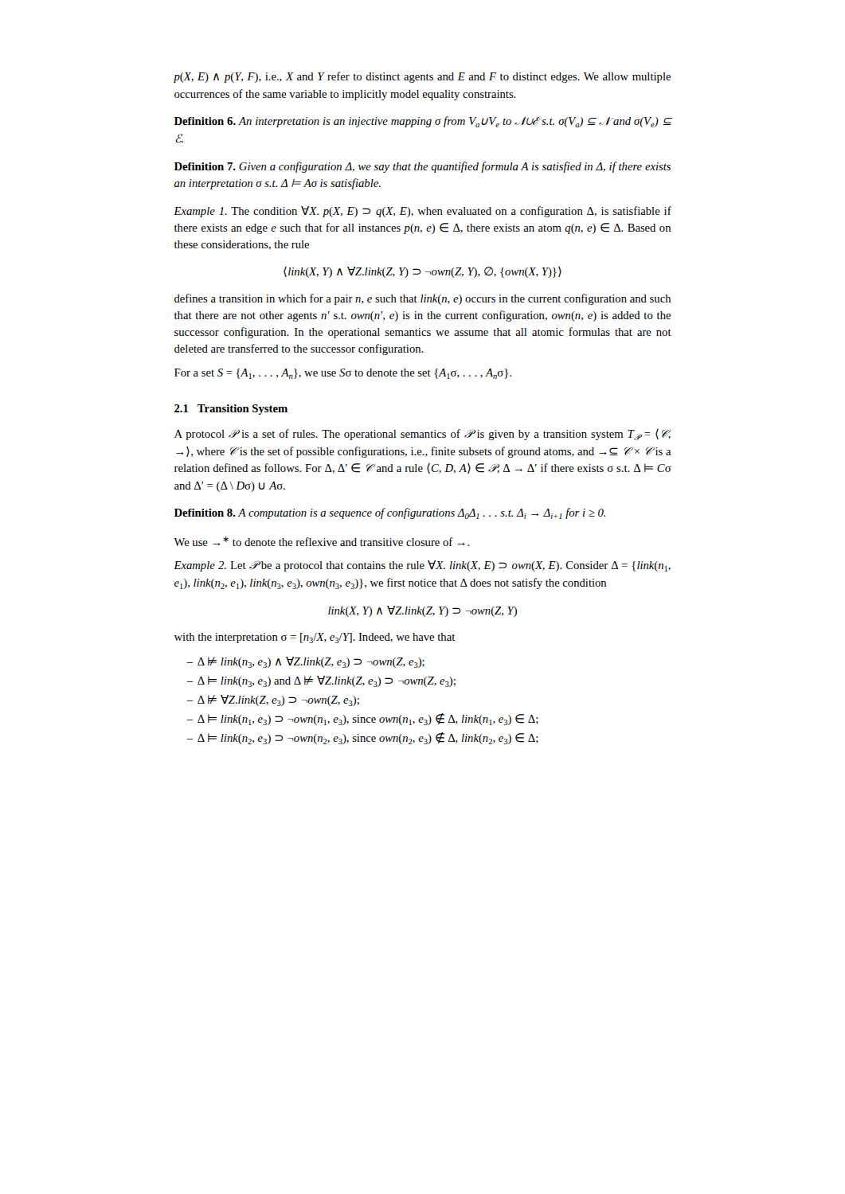p(X, E) ∧ p(Y, F), i.e., X and Y refer to distinct agents and E and F to distinct edges. We allow multiple occurrences of the same variable to implicitly model equality constraints.
Definition 6. An interpretation is an injective mapping σ from Va∪Ve to 𝒩∪ℰ s.t. σ(Va) ⊆ 𝒩 and σ(Ve) ⊆ ℰ.
Definition 7. Given a configuration Δ, we say that the quantified formula A is satisfied in Δ, if there exists an interpretation σ s.t. Δ ⊨ Aσ is satisfiable.
Example 1. The condition ∀X. p(X, E) ⊃ q(X, E), when evaluated on a configuration Δ, is satisfiable if there exists an edge e such that for all instances p(n, e) ∈ Δ, there exists an atom q(n, e) ∈ Δ. Based on these considerations, the rule
⟨link(X, Y) ∧ ∀Z.link(Z, Y) ⊃ ¬own(Z, Y), ∅, {own(X, Y)}⟩
defines a transition in which for a pair n, e such that link(n, e) occurs in the current configuration and such that there are not other agents n′ s.t. own(n′, e) is in the current configuration, own(n, e) is added to the successor configuration. In the operational semantics we assume that all atomic formulas that are not deleted are transferred to the successor configuration.
For a set S = {A1, . . . , An}, we use Sσ to denote the set {A1σ, . . . , Anσ}.
2.1 Transition System
A protocol 𝒫 is a set of rules. The operational semantics of 𝒫 is given by a transition system T𝒫 = ⟨𝒞, →⟩, where 𝒞 is the set of possible configurations, i.e., finite subsets of ground atoms, and →⊆ 𝒞 × 𝒞 is a relation defined as follows. For Δ, Δ′ ∈ 𝒞 and a rule ⟨C, D, A⟩ ∈ 𝒫, Δ → Δ′ if there exists σ s.t. Δ ⊨ Cσ and Δ′ = (Δ \ Dσ) ∪ Aσ.
Definition 8. A computation is a sequence of configurations Δ0Δ1 . . . s.t. Δi → Δi+1 for i ≥ 0.
We use →∗ to denote the reflexive and transitive closure of →.
Example 2. Let 𝒫 be a protocol that contains the rule ∀X. link(X, E) ⊃ own(X, E). Consider Δ = {link(n1, e1), link(n2, e1), link(n3, e3), own(n3, e3)}, we first notice that Δ does not satisfy the condition
link(X, Y) ∧ ∀Z.link(Z, Y) ⊃ ¬own(Z, Y)
with the interpretation σ = [n3/X, e3/Y]. Indeed, we have that
Δ ⊭ link(n3, e3) ∧ ∀Z.link(Z, e3) ⊃ ¬own(Z, e3);
Δ ⊨ link(n3, e3) and Δ ⊭ ∀Z.link(Z, e3) ⊃ ¬own(Z, e3);
Δ ⊭ ∀Z.link(Z, e3) ⊃ ¬own(Z, e3);
Δ ⊨ link(n1, e3) ⊃ ¬own(n1, e3), since own(n1, e3) ∉ Δ, link(n1, e3) ∈ Δ;
Δ ⊨ link(n2, e3) ⊃ ¬own(n2, e3), since own(n2, e3) ∉ Δ, link(n2, e3) ∈ Δ;